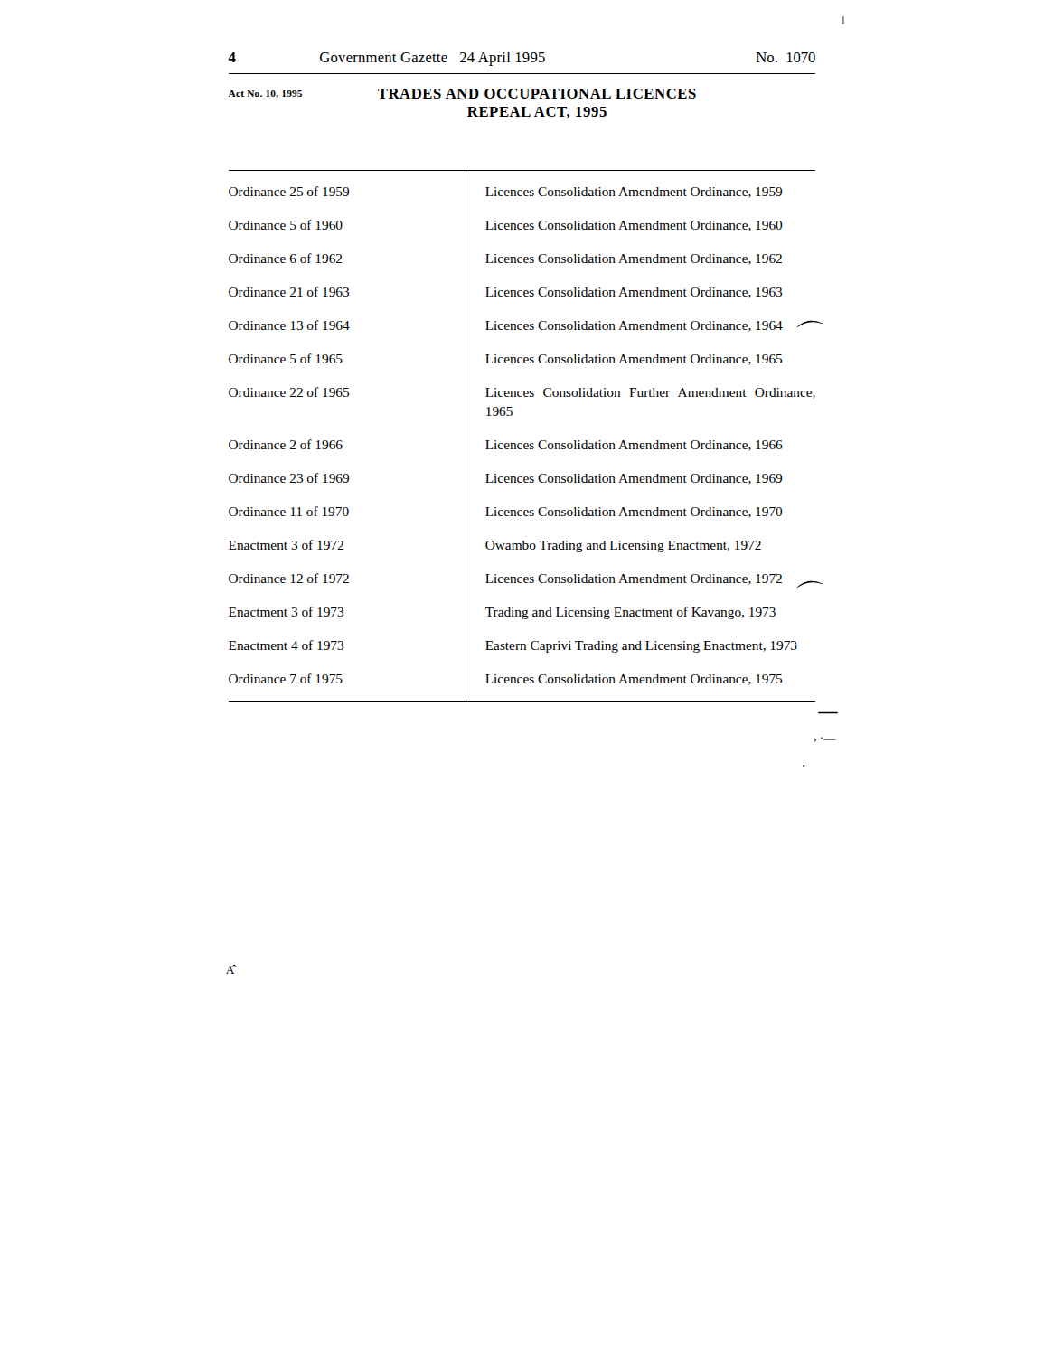‖
⌒
⌒
—
› ‧—
·
А̂
4
Government Gazette 24 April 1995
No. 1070
Act No. 10, 1995
TRADES AND OCCUPATIONAL LICENCES
REPEAL ACT, 1995
| Ordinance 25 of 1959 | Licences Consolidation Amendment Ordinance, 1959 |
| Ordinance 5 of 1960 | Licences Consolidation Amendment Ordinance, 1960 |
| Ordinance 6 of 1962 | Licences Consolidation Amendment Ordinance, 1962 |
| Ordinance 21 of 1963 | Licences Consolidation Amendment Ordinance, 1963 |
| Ordinance 13 of 1964 | Licences Consolidation Amendment Ordinance, 1964 |
| Ordinance 5 of 1965 | Licences Consolidation Amendment Ordinance, 1965 |
| Ordinance 22 of 1965 | Licences Consolidation Further Amendment Ordinance, 1965 |
| Ordinance 2 of 1966 | Licences Consolidation Amendment Ordinance, 1966 |
| Ordinance 23 of 1969 | Licences Consolidation Amendment Ordinance, 1969 |
| Ordinance 11 of 1970 | Licences Consolidation Amendment Ordinance, 1970 |
| Enactment 3 of 1972 | Owambo Trading and Licensing Enactment, 1972 |
| Ordinance 12 of 1972 | Licences Consolidation Amendment Ordinance, 1972 |
| Enactment 3 of 1973 | Trading and Licensing Enactment of Kavango, 1973 |
| Enactment 4 of 1973 | Eastern Caprivi Trading and Licensing Enactment, 1973 |
| Ordinance 7 of 1975 | Licences Consolidation Amendment Ordinance, 1975 |